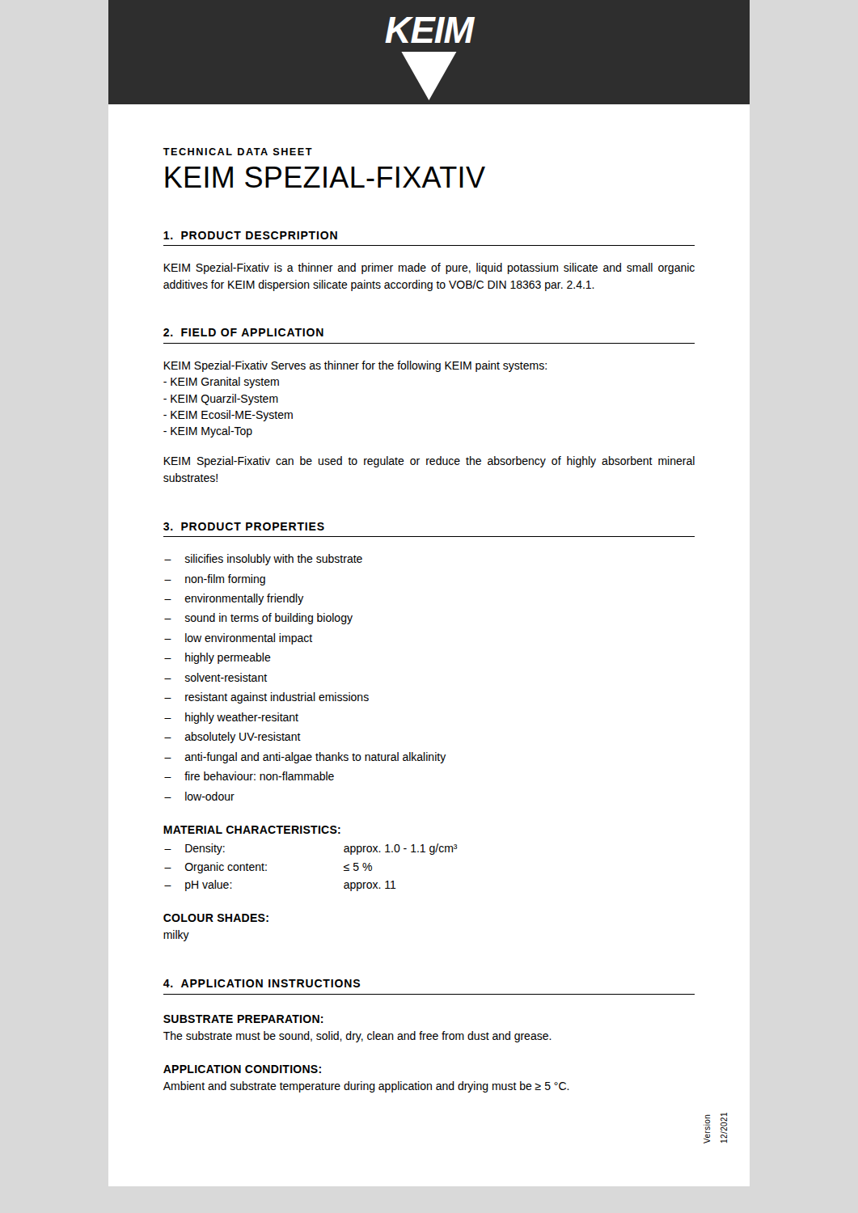KEIM
Technical data sheet
KEIM SPEZIAL-FIXATIV
1. Product descpription
KEIM Spezial-Fixativ is a thinner and primer made of pure, liquid potassium silicate and small organic additives for KEIM dispersion silicate paints according to VOB/C DIN 18363 par. 2.4.1.
2. Field of application
KEIM Spezial-Fixativ Serves as thinner for the following KEIM paint systems:
- KEIM Granital system
- KEIM Quarzil-System
- KEIM Ecosil-ME-System
- KEIM Mycal-Top
KEIM Spezial-Fixativ can be used to regulate or reduce the absorbency of highly absorbent mineral substrates!
3. Product properties
silicifies insolubly with the substrate
non-film forming
environmentally friendly
sound in terms of building biology
low environmental impact
highly permeable
solvent-resistant
resistant against industrial emissions
highly weather-resitant
absolutely UV-resistant
anti-fungal and anti-algae thanks to natural alkalinity
fire behaviour: non-flammable
low-odour
Material characteristics:
Density: approx. 1.0 - 1.1 g/cm³
Organic content:≤ 5 %
pH value: approx. 11
Colour shades:
milky
4. Application instructions
Substrate preparation:
The substrate must be sound, solid, dry, clean and free from dust and grease.
Application conditions:
Ambient and substrate temperature during application and drying must be ≥ 5 °C.
Version 12/2021